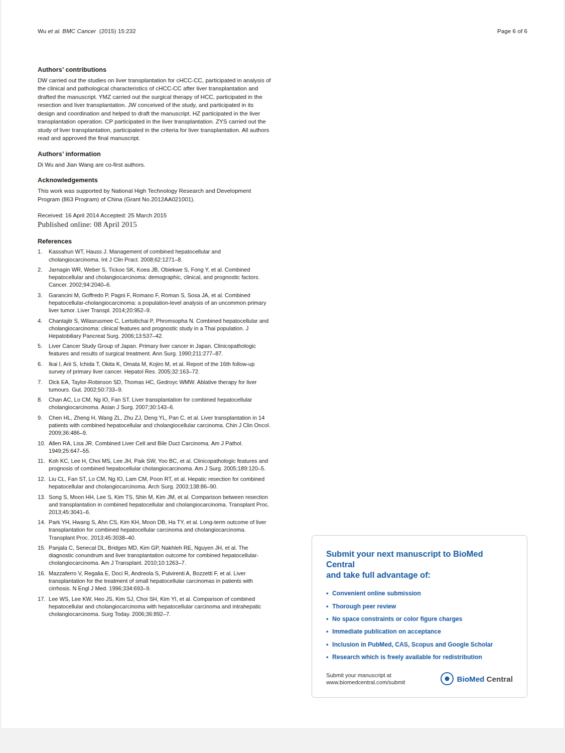Wu et al. BMC Cancer (2015) 15:232
Page 6 of 6
Authors’ contributions
DW carried out the studies on liver transplantation for cHCC-CC, participated in analysis of the clinical and pathological characteristics of cHCC-CC after liver transplantation and drafted the manuscript. YMZ carried out the surgical therapy of HCC, participated in the resection and liver transplantation. JW conceived of the study, and participated in its design and coordination and helped to draft the manuscript. HZ participated in the liver transplantation operation. CP participated in the liver transplantation. ZYS carried out the study of liver transplantation, participated in the criteria for liver transplantation. All authors read and approved the final manuscript.
Authors’ information
Di Wu and Jian Wang are co-first authors.
Acknowledgements
This work was supported by National High Technology Research and Development Program (863 Program) of China (Grant No.2012AA021001).
Received: 16 April 2014 Accepted: 25 March 2015
Published online: 08 April 2015
References
Kassahun WT, Hauss J. Management of combined hepatocellular and cholangiocarcinoma. Int J Clin Pract. 2008;62:1271–8.
Jarnagin WR, Weber S, Tickoo SK, Koea JB, Obiekwe S, Fong Y, et al. Combined hepatocellular and cholangiocarcinoma: demographic, clinical, and prognostic factors. Cancer. 2002;94:2040–6.
Garancini M, Goffredo P, Pagni F, Romano F, Roman S, Sosa JA, et al. Combined hepatocellular-cholangiocarcinoma: a population-level analysis of an uncommon primary liver tumor. Liver Transpl. 2014;20:952–9.
Chantajitr S, Wilasrusmee C, Lertsitichai P, Phromsopha N. Combined hepatocellular and cholangiocarcinoma: clinical features and prognostic study in a Thai population. J Hepatobiliary Pancreat Surg. 2006;13:537–42.
Liver Cancer Study Group of Japan. Primary liver cancer in Japan. Clinicopathologic features and results of surgical treatment. Ann Surg. 1990;211:277–87.
Ikai I, Arii S, Ichida T, Okita K, Omata M, Kojiro M, et al. Report of the 16th follow-up survey of primary liver cancer. Hepatol Res. 2005;32:163–72.
Dick EA, Taylor-Robinson SD, Thomas HC, Gedroyc WMW. Ablative therapy for liver tumours. Gut. 2002;50:733–9.
Chan AC, Lo CM, Ng IO, Fan ST. Liver transplantation for combined hepatocellular cholangiocarcinoma. Asian J Surg. 2007;30:143–6.
Chen HL, Zheng H, Wang ZL, Zhu ZJ, Deng YL, Pan C, et al. Liver transplantation in 14 patients with combined hepatocellular and cholangiocellular carcinoma. Chin J Clin Oncol. 2009;36:486–9.
Allen RA, Lisa JR. Combined Liver Cell and Bile Duct Carcinoma. Am J Pathol. 1949;25:647–55.
Koh KC, Lee H, Choi MS, Lee JH, Paik SW, Yoo BC, et al. Clinicopathologic features and prognosis of combined hepatocellular cholangiocarcinoma. Am J Surg. 2005;189:120–5.
Liu CL, Fan ST, Lo CM, Ng IO, Lam CM, Poon RT, et al. Hepatic resection for combined hepatocellular and cholangiocarcinoma. Arch Surg. 2003;138:86–90.
Song S, Moon HH, Lee S, Kim TS, Shin M, Kim JM, et al. Comparison between resection and transplantation in combined hepatocellular and cholangiocarcinoma. Transplant Proc. 2013;45:3041–6.
Park YH, Hwang S, Ahn CS, Kim KH, Moon DB, Ha TY, et al. Long-term outcome of liver transplantation for combined hepatocellular carcinoma and cholangiocarcinoma. Transplant Proc. 2013;45:3038–40.
Panjala C, Senecal DL, Bridges MD, Kim GP, Nakhleh RE, Nguyen JH, et al. The diagnostic conundrum and liver transplantation outcome for combined hepatocellular-cholangiocarcinoma. Am J Transplant. 2010;10:1263–7.
Mazzaferro V, Regalia E, Doci R, Andreola S, Pulvirenti A, Bozzetti F, et al. Liver transplantation for the treatment of small hepatocellular carcinomas in patients with cirrhosis. N Engl J Med. 1996;334:693–9.
Lee WS, Lee KW, Heo JS, Kim SJ, Choi SH, Kim YI, et al. Comparison of combined hepatocellular and cholangiocarcinoma with hepatocellular carcinoma and intrahepatic cholangiocarcinoma. Surg Today. 2006;36:892–7.
Submit your next manuscript to BioMed Central
and take full advantage of:
Convenient online submission
Thorough peer review
No space constraints or color figure charges
Immediate publication on acceptance
Inclusion in PubMed, CAS, Scopus and Google Scholar
Research which is freely available for redistribution
Submit your manuscript at
www.biomedcentral.com/submit
BioMed Central